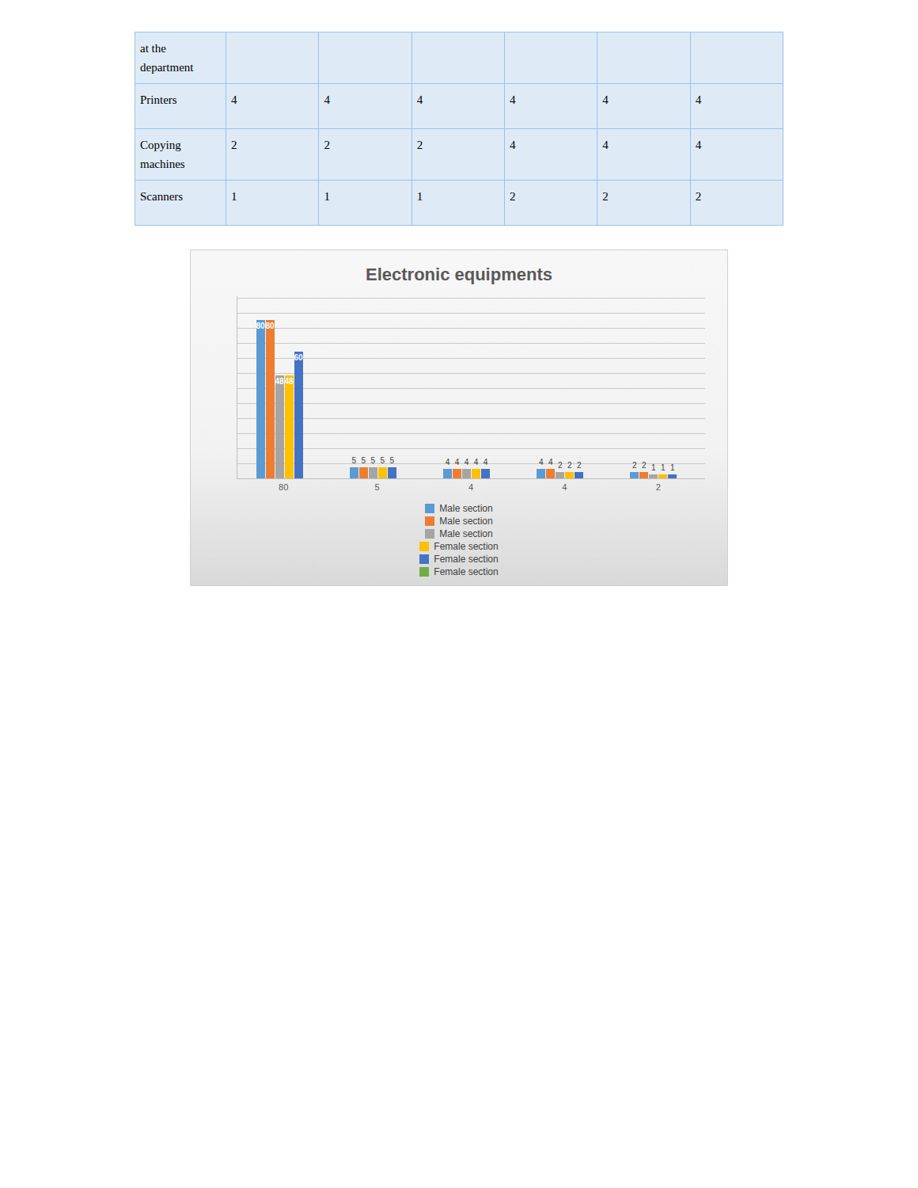| at the department | | | | | | |
| Printers | 4 | 4 | 4 | 4 | 4 | 4 |
| Copying machines | 2 | 2 | 2 | 4 | 4 | 4 |
| Scanners | 1 | 1 | 1 | 2 | 2 | 2 |
Electronic equipments
80
80
48
48
60
5
5
5
5
5
4
4
4
4
4
4
4
2
2
2
2
2
1
1
1
80
5
4
4
2
Male section
Male section
Male section
Female section
Female section
Female section